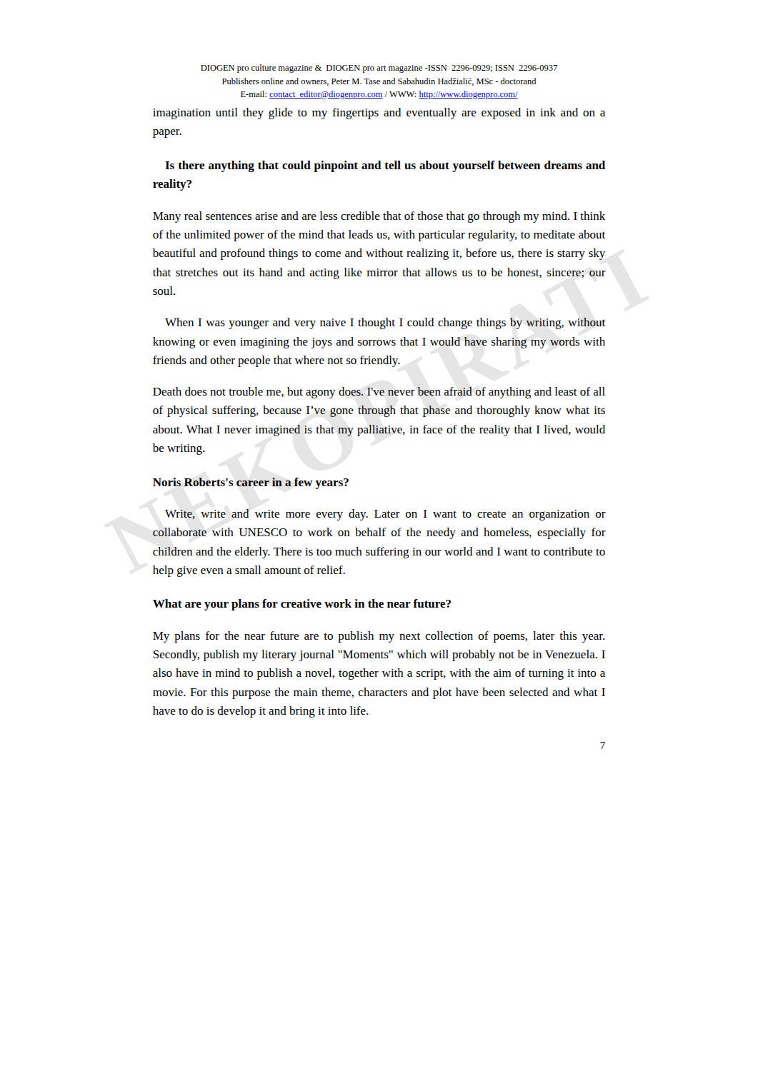NEKOPIRATI
DIOGEN pro culture magazine & DIOGEN pro art magazine -ISSN 2296-0929; ISSN 2296-0937
Publishers online and owners, Peter M. Tase and Sabahudin Hadžialić, MSc - doctorand
E-mail: contact_editor@diogenpro.com / WWW: http://www.diogenpro.com/
imagination until they glide to my fingertips and eventually are exposed in ink and on a paper.
Is there anything that could pinpoint and tell us about yourself between dreams and reality?
Many real sentences arise and are less credible that of those that go through my mind. I think of the unlimited power of the mind that leads us, with particular regularity, to meditate about beautiful and profound things to come and without realizing it, before us, there is starry sky that stretches out its hand and acting like mirror that allows us to be honest, sincere; our soul.
When I was younger and very naive I thought I could change things by writing, without knowing or even imagining the joys and sorrows that I would have sharing my words with friends and other people that where not so friendly.
Death does not trouble me, but agony does. I've never been afraid of anything and least of all of physical suffering, because I’ve gone through that phase and thoroughly know what its about. What I never imagined is that my palliative, in face of the reality that I lived, would be writing.
Noris Roberts's career in a few years?
Write, write and write more every day. Later on I want to create an organization or collaborate with UNESCO to work on behalf of the needy and homeless, especially for children and the elderly. There is too much suffering in our world and I want to contribute to help give even a small amount of relief.
What are your plans for creative work in the near future?
My plans for the near future are to publish my next collection of poems, later this year. Secondly, publish my literary journal "Moments" which will probably not be in Venezuela. I also have in mind to publish a novel, together with a script, with the aim of turning it into a movie. For this purpose the main theme, characters and plot have been selected and what I have to do is develop it and bring it into life.
7